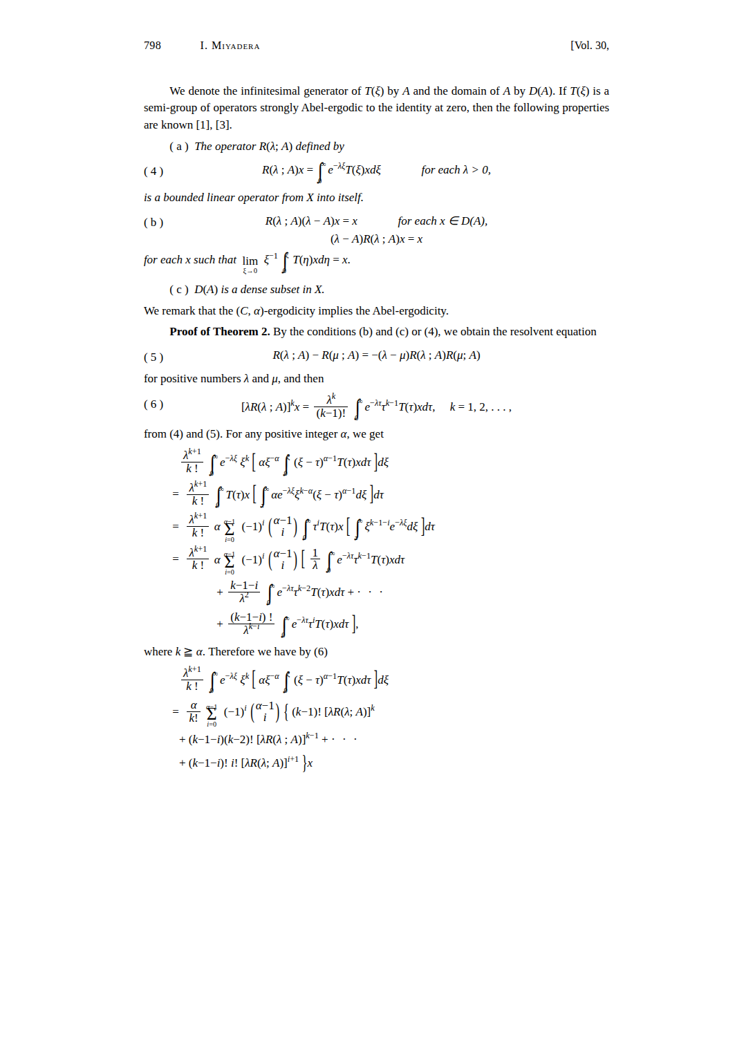798 I. Miyadera [Vol. 30,
We denote the infinitesimal generator of T(ξ) by A and the domain of A by D(A). If T(ξ) is a semi-group of operators strongly Abel-ergodic to the identity at zero, then the following properties are known [1], [3].
( a ) The operator R(λ; A) defined by
( 4 )
R(λ ; A)x = ∞∫0 e−λξT(ξ)xdξ for each λ > 0,
is a bounded linear operator from X into itself.
( b )
R(λ ; A)(λ − A)x = x for each x ∈ D(A),
(λ − A)R(λ ; A)x = x
for each x such that lim ξ→0 ξ−1 ξ∫0 T(η)xdη = x.
( c ) D(A) is a dense subset in X.
We remark that the (C, α)-ergodicity implies the Abel-ergodicity.
Proof of Theorem 2. By the conditions (b) and (c) or (4), we obtain the resolvent equation
( 5 )
R(λ ; A) − R(μ ; A) = −(λ − μ)R(λ ; A)R(μ; A)
for positive numbers λ and μ, and then
( 6 )
[λR(λ ; A)]kx = λk(k−1)! ∞∫0 e−λττk−1T(τ)xdτ, k = 1, 2, . . . ,
from (4) and (5). For any positive integer α, we get
λk+1 k ! ∞∫0 e−λξ ξk [ αξ−α ξ∫0 (ξ − τ)α−1T(τ)xdτ ] dξ
= λk+1 k ! ∞∫0 T(τ)x [ ∞∫τ αe−λξξk−α(ξ − τ)α−1dξ ] dτ
= λk+1 k ! α α−1 Σi=0 (−1)i α−1 i ∞∫0 τiT(τ)x [ ∞∫τ ξk−1−ie−λξdξ ] dτ
= λk+1 k ! α α−1 Σi=0 (−1)i α−1 i [ 1 λ ∞∫0 e−λττk−1T(τ)xdτ
+ k−1−i λ2 ∞∫0 e−λττk−2T(τ)xdτ + · · ·
+ (k−1−i) !λk−i ∞∫0 e−λττiT(τ)xdτ ],
where k ≧ α. Therefore we have by (6)
λk+1 k ! ∞∫0 e−λξ ξk [ αξ−α ξ∫0 (ξ − τ)α−1T(τ)xdτ ] dξ
= αk! α−1 Σi=0 (−1)i α−1 i { (k−1)! [λR(λ; A)]k
+ (k−1−i)(k−2)! [λR(λ ; A)]k−1 + · · ·
+ (k−1−i)! i! [λR(λ; A)]i+1 }x